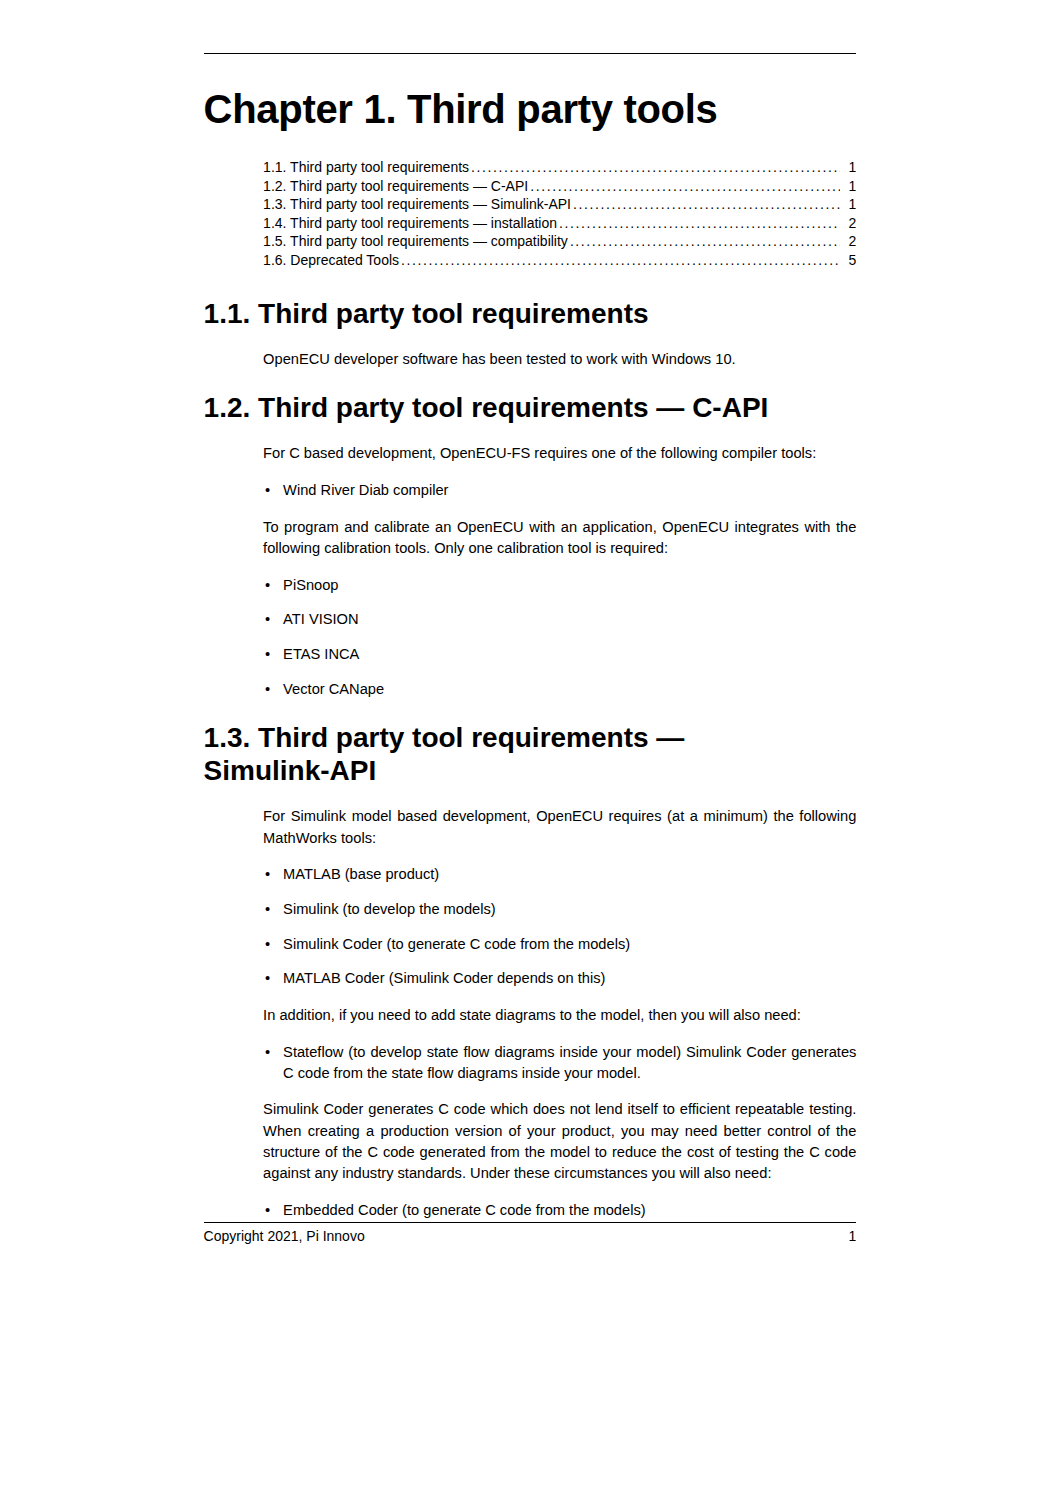Chapter 1. Third party tools
1.1. Third party tool requirements ........................................................................... 1
1.2. Third party tool requirements — C-API .............................................................. 1
1.3. Third party tool requirements — Simulink-API ..................................................... 1
1.4. Third party tool requirements — installation ......................................................... 2
1.5. Third party tool requirements — compatibility ...................................................... 2
1.6. Deprecated Tools .............................................................................................. 5
1.1. Third party tool requirements
OpenECU developer software has been tested to work with Windows 10.
1.2. Third party tool requirements — C-API
For C based development, OpenECU-FS requires one of the following compiler tools:
Wind River Diab compiler
To program and calibrate an OpenECU with an application, OpenECU integrates with the following calibration tools. Only one calibration tool is required:
PiSnoop
ATI VISION
ETAS INCA
Vector CANape
1.3. Third party tool requirements —
Simulink-API
For Simulink model based development, OpenECU requires (at a minimum) the following MathWorks tools:
MATLAB (base product)
Simulink (to develop the models)
Simulink Coder (to generate C code from the models)
MATLAB Coder (Simulink Coder depends on this)
In addition, if you need to add state diagrams to the model, then you will also need:
Stateflow (to develop state flow diagrams inside your model) Simulink Coder generates C code from the state flow diagrams inside your model.
Simulink Coder generates C code which does not lend itself to efficient repeatable testing. When creating a production version of your product, you may need better control of the structure of the C code generated from the model to reduce the cost of testing the C code against any industry standards. Under these circumstances you will also need:
Embedded Coder (to generate C code from the models)
Copyright 2021, Pi Innovo 1